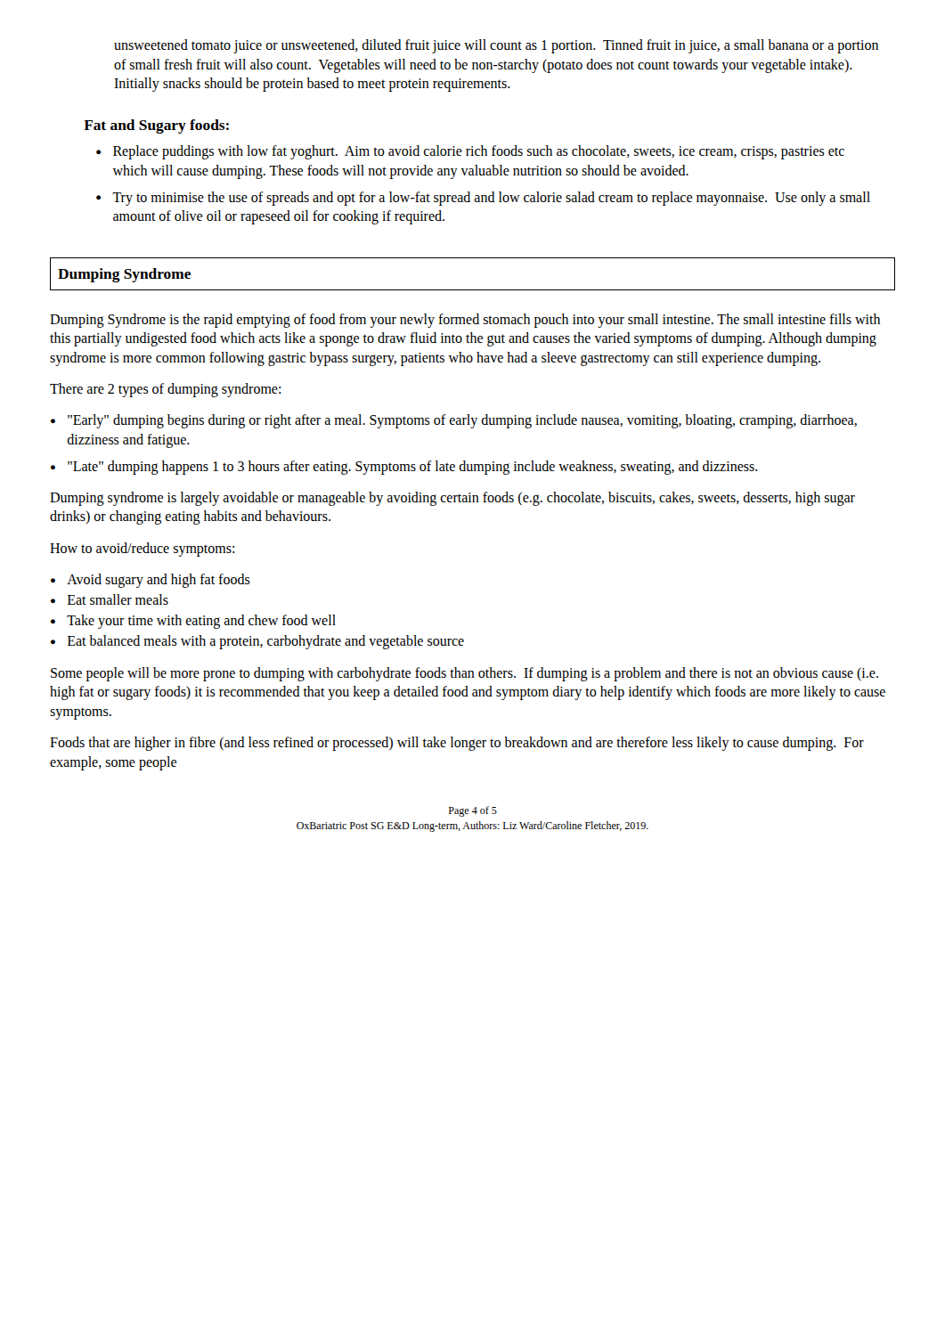unsweetened tomato juice or unsweetened, diluted fruit juice will count as 1 portion. Tinned fruit in juice, a small banana or a portion of small fresh fruit will also count. Vegetables will need to be non-starchy (potato does not count towards your vegetable intake). Initially snacks should be protein based to meet protein requirements.
Fat and Sugary foods:
Replace puddings with low fat yoghurt. Aim to avoid calorie rich foods such as chocolate, sweets, ice cream, crisps, pastries etc which will cause dumping. These foods will not provide any valuable nutrition so should be avoided.
Try to minimise the use of spreads and opt for a low-fat spread and low calorie salad cream to replace mayonnaise. Use only a small amount of olive oil or rapeseed oil for cooking if required.
Dumping Syndrome
Dumping Syndrome is the rapid emptying of food from your newly formed stomach pouch into your small intestine. The small intestine fills with this partially undigested food which acts like a sponge to draw fluid into the gut and causes the varied symptoms of dumping. Although dumping syndrome is more common following gastric bypass surgery, patients who have had a sleeve gastrectomy can still experience dumping.
There are 2 types of dumping syndrome:
"Early" dumping begins during or right after a meal. Symptoms of early dumping include nausea, vomiting, bloating, cramping, diarrhoea, dizziness and fatigue.
"Late" dumping happens 1 to 3 hours after eating. Symptoms of late dumping include weakness, sweating, and dizziness.
Dumping syndrome is largely avoidable or manageable by avoiding certain foods (e.g. chocolate, biscuits, cakes, sweets, desserts, high sugar drinks) or changing eating habits and behaviours.
How to avoid/reduce symptoms:
Avoid sugary and high fat foods
Eat smaller meals
Take your time with eating and chew food well
Eat balanced meals with a protein, carbohydrate and vegetable source
Some people will be more prone to dumping with carbohydrate foods than others. If dumping is a problem and there is not an obvious cause (i.e. high fat or sugary foods) it is recommended that you keep a detailed food and symptom diary to help identify which foods are more likely to cause symptoms.
Foods that are higher in fibre (and less refined or processed) will take longer to breakdown and are therefore less likely to cause dumping. For example, some people
Page 4 of 5
OxBariatric Post SG E&D Long-term, Authors: Liz Ward/Caroline Fletcher, 2019.